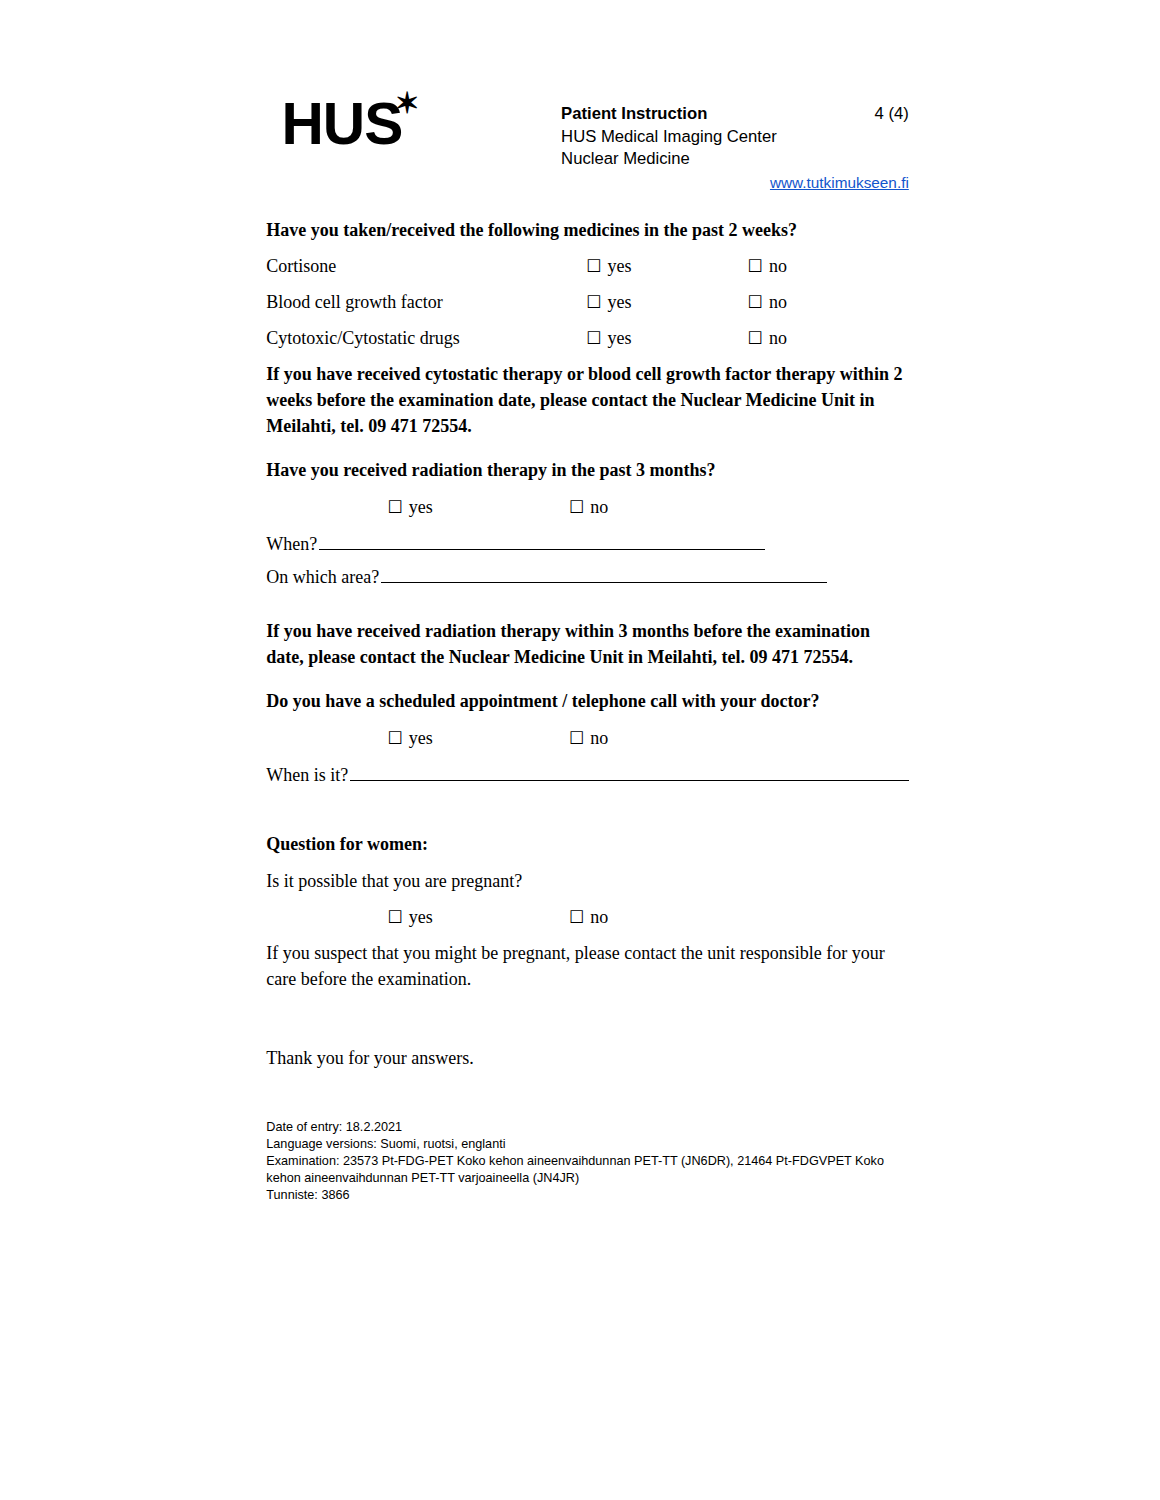HUS✶
Patient Instruction 4 (4)
HUS Medical Imaging Center
Nuclear Medicine
www.tutkimukseen.fi
Have you taken/received the following medicines in the past 2 weeks?
Cortisone
☐yes
☐no
Blood cell growth factor
☐yes
☐no
Cytotoxic/Cytostatic drugs
☐yes
☐no
If you have received cytostatic therapy or blood cell growth factor therapy within 2 weeks before the examination date, please contact the Nuclear Medicine Unit in Meilahti, tel. 09 471 72554.
Have you received radiation therapy in the past 3 months?
☐yes
☐no
When?
On which area?
If you have received radiation therapy within 3 months before the examination date, please contact the Nuclear Medicine Unit in Meilahti, tel. 09 471 72554.
Do you have a scheduled appointment / telephone call with your doctor?
☐yes
☐no
When is it?
Question for women:
Is it possible that you are pregnant?
☐yes
☐no
If you suspect that you might be pregnant, please contact the unit responsible for your care before the examination.
Thank you for your answers.
Date of entry: 18.2.2021
Language versions: Suomi, ruotsi, englanti
Examination: 23573 Pt-FDG-PET Koko kehon aineenvaihdunnan PET-TT (JN6DR), 21464 Pt-FDGVPET Koko kehon aineenvaihdunnan PET-TT varjoaineella (JN4JR)
Tunniste: 3866